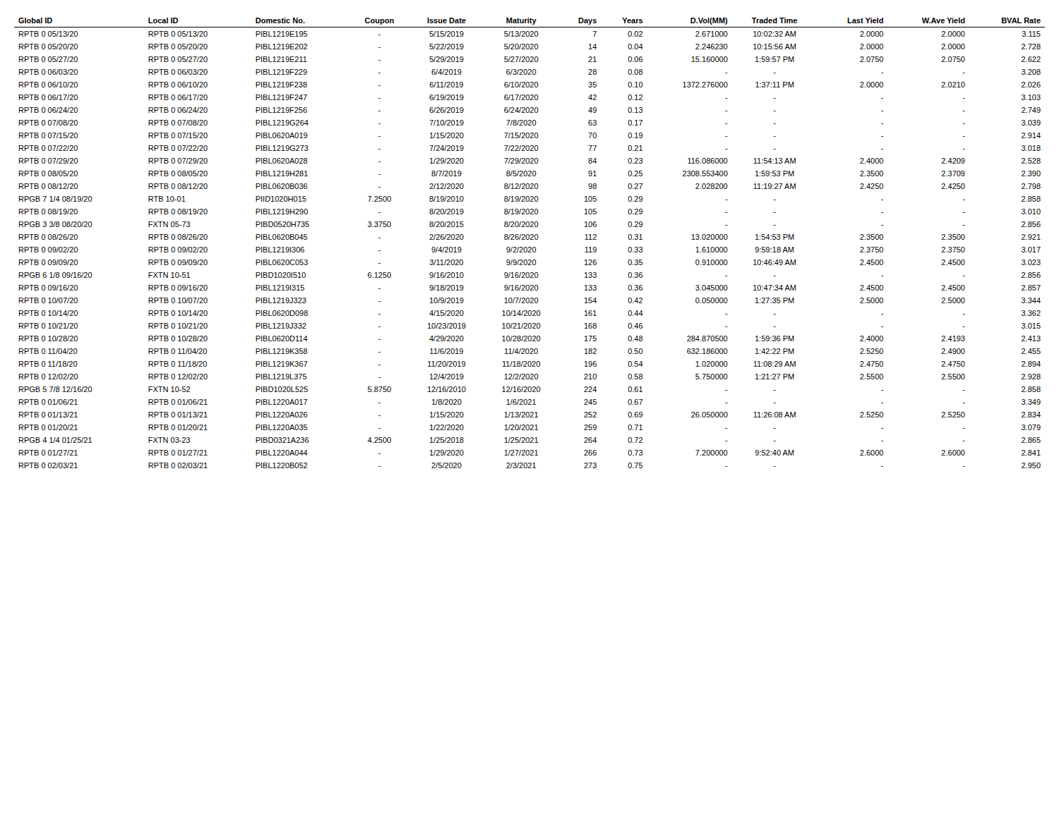| Global ID | Local ID | Domestic No. | Coupon | Issue Date | Maturity | Days | Years | D.Vol(MM) | Traded Time | Last Yield | W.Ave Yield | BVAL Rate |
| --- | --- | --- | --- | --- | --- | --- | --- | --- | --- | --- | --- | --- |
| RPTB 0 05/13/20 | RPTB 0 05/13/20 | PIBL1219E195 | - | 5/15/2019 | 5/13/2020 | 7 | 0.02 | 2.671000 | 10:02:32 AM | 2.0000 | 2.0000 | 3.115 |
| RPTB 0 05/20/20 | RPTB 0 05/20/20 | PIBL1219E202 | - | 5/22/2019 | 5/20/2020 | 14 | 0.04 | 2.246230 | 10:15:56 AM | 2.0000 | 2.0000 | 2.728 |
| RPTB 0 05/27/20 | RPTB 0 05/27/20 | PIBL1219E211 | - | 5/29/2019 | 5/27/2020 | 21 | 0.06 | 15.160000 | 1:59:57 PM | 2.0750 | 2.0750 | 2.622 |
| RPTB 0 06/03/20 | RPTB 0 06/03/20 | PIBL1219F229 | - | 6/4/2019 | 6/3/2020 | 28 | 0.08 | - | - | - | - | 3.208 |
| RPTB 0 06/10/20 | RPTB 0 06/10/20 | PIBL1219F238 | - | 6/11/2019 | 6/10/2020 | 35 | 0.10 | 1372.276000 | 1:37:11 PM | 2.0000 | 2.0210 | 2.026 |
| RPTB 0 06/17/20 | RPTB 0 06/17/20 | PIBL1219F247 | - | 6/19/2019 | 6/17/2020 | 42 | 0.12 | - | - | - | - | 3.103 |
| RPTB 0 06/24/20 | RPTB 0 06/24/20 | PIBL1219F256 | - | 6/26/2019 | 6/24/2020 | 49 | 0.13 | - | - | - | - | 2.749 |
| RPTB 0 07/08/20 | RPTB 0 07/08/20 | PIBL1219G264 | - | 7/10/2019 | 7/8/2020 | 63 | 0.17 | - | - | - | - | 3.039 |
| RPTB 0 07/15/20 | RPTB 0 07/15/20 | PIBL0620A019 | - | 1/15/2020 | 7/15/2020 | 70 | 0.19 | - | - | - | - | 2.914 |
| RPTB 0 07/22/20 | RPTB 0 07/22/20 | PIBL1219G273 | - | 7/24/2019 | 7/22/2020 | 77 | 0.21 | - | - | - | - | 3.018 |
| RPTB 0 07/29/20 | RPTB 0 07/29/20 | PIBL0620A028 | - | 1/29/2020 | 7/29/2020 | 84 | 0.23 | 116.086000 | 11:54:13 AM | 2.4000 | 2.4209 | 2.528 |
| RPTB 0 08/05/20 | RPTB 0 08/05/20 | PIBL1219H281 | - | 8/7/2019 | 8/5/2020 | 91 | 0.25 | 2308.553400 | 1:59:53 PM | 2.3500 | 2.3709 | 2.390 |
| RPTB 0 08/12/20 | RPTB 0 08/12/20 | PIBL0620B036 | - | 2/12/2020 | 8/12/2020 | 98 | 0.27 | 2.028200 | 11:19:27 AM | 2.4250 | 2.4250 | 2.798 |
| RPGB 7 1/4 08/19/20 | RTB 10-01 | PIID1020H015 | 7.2500 | 8/19/2010 | 8/19/2020 | 105 | 0.29 | - | - | - | - | 2.858 |
| RPTB 0 08/19/20 | RPTB 0 08/19/20 | PIBL1219H290 | - | 8/20/2019 | 8/19/2020 | 105 | 0.29 | - | - | - | - | 3.010 |
| RPGB 3 3/8 08/20/20 | FXTN 05-73 | PIBD0520H735 | 3.3750 | 8/20/2015 | 8/20/2020 | 106 | 0.29 | - | - | - | - | 2.856 |
| RPTB 0 08/26/20 | RPTB 0 08/26/20 | PIBL0620B045 | - | 2/26/2020 | 8/26/2020 | 112 | 0.31 | 13.020000 | 1:54:53 PM | 2.3500 | 2.3500 | 2.921 |
| RPTB 0 09/02/20 | RPTB 0 09/02/20 | PIBL1219I306 | - | 9/4/2019 | 9/2/2020 | 119 | 0.33 | 1.610000 | 9:59:18 AM | 2.3750 | 2.3750 | 3.017 |
| RPTB 0 09/09/20 | RPTB 0 09/09/20 | PIBL0620C053 | - | 3/11/2020 | 9/9/2020 | 126 | 0.35 | 0.910000 | 10:46:49 AM | 2.4500 | 2.4500 | 3.023 |
| RPGB 6 1/8 09/16/20 | FXTN 10-51 | PIBD1020I510 | 6.1250 | 9/16/2010 | 9/16/2020 | 133 | 0.36 | - | - | - | - | 2.856 |
| RPTB 0 09/16/20 | RPTB 0 09/16/20 | PIBL1219I315 | - | 9/18/2019 | 9/16/2020 | 133 | 0.36 | 3.045000 | 10:47:34 AM | 2.4500 | 2.4500 | 2.857 |
| RPTB 0 10/07/20 | RPTB 0 10/07/20 | PIBL1219J323 | - | 10/9/2019 | 10/7/2020 | 154 | 0.42 | 0.050000 | 1:27:35 PM | 2.5000 | 2.5000 | 3.344 |
| RPTB 0 10/14/20 | RPTB 0 10/14/20 | PIBL0620D098 | - | 4/15/2020 | 10/14/2020 | 161 | 0.44 | - | - | - | - | 3.362 |
| RPTB 0 10/21/20 | RPTB 0 10/21/20 | PIBL1219J332 | - | 10/23/2019 | 10/21/2020 | 168 | 0.46 | - | - | - | - | 3.015 |
| RPTB 0 10/28/20 | RPTB 0 10/28/20 | PIBL0620D114 | - | 4/29/2020 | 10/28/2020 | 175 | 0.48 | 284.870500 | 1:59:36 PM | 2.4000 | 2.4193 | 2.413 |
| RPTB 0 11/04/20 | RPTB 0 11/04/20 | PIBL1219K358 | - | 11/6/2019 | 11/4/2020 | 182 | 0.50 | 632.186000 | 1:42:22 PM | 2.5250 | 2.4900 | 2.455 |
| RPTB 0 11/18/20 | RPTB 0 11/18/20 | PIBL1219K367 | - | 11/20/2019 | 11/18/2020 | 196 | 0.54 | 1.020000 | 11:08:29 AM | 2.4750 | 2.4750 | 2.894 |
| RPTB 0 12/02/20 | RPTB 0 12/02/20 | PIBL1219L375 | - | 12/4/2019 | 12/2/2020 | 210 | 0.58 | 5.750000 | 1:21:27 PM | 2.5500 | 2.5500 | 2.928 |
| RPGB 5 7/8 12/16/20 | FXTN 10-52 | PIBD1020L525 | 5.8750 | 12/16/2010 | 12/16/2020 | 224 | 0.61 | - | - | - | - | 2.858 |
| RPTB 0 01/06/21 | RPTB 0 01/06/21 | PIBL1220A017 | - | 1/8/2020 | 1/6/2021 | 245 | 0.67 | - | - | - | - | 3.349 |
| RPTB 0 01/13/21 | RPTB 0 01/13/21 | PIBL1220A026 | - | 1/15/2020 | 1/13/2021 | 252 | 0.69 | 26.050000 | 11:26:08 AM | 2.5250 | 2.5250 | 2.834 |
| RPTB 0 01/20/21 | RPTB 0 01/20/21 | PIBL1220A035 | - | 1/22/2020 | 1/20/2021 | 259 | 0.71 | - | - | - | - | 3.079 |
| RPGB 4 1/4 01/25/21 | FXTN 03-23 | PIBD0321A236 | 4.2500 | 1/25/2018 | 1/25/2021 | 264 | 0.72 | - | - | - | - | 2.865 |
| RPTB 0 01/27/21 | RPTB 0 01/27/21 | PIBL1220A044 | - | 1/29/2020 | 1/27/2021 | 266 | 0.73 | 7.200000 | 9:52:40 AM | 2.6000 | 2.6000 | 2.841 |
| RPTB 0 02/03/21 | RPTB 0 02/03/21 | PIBL1220B052 | - | 2/5/2020 | 2/3/2021 | 273 | 0.75 | - | - | - | - | 2.950 |